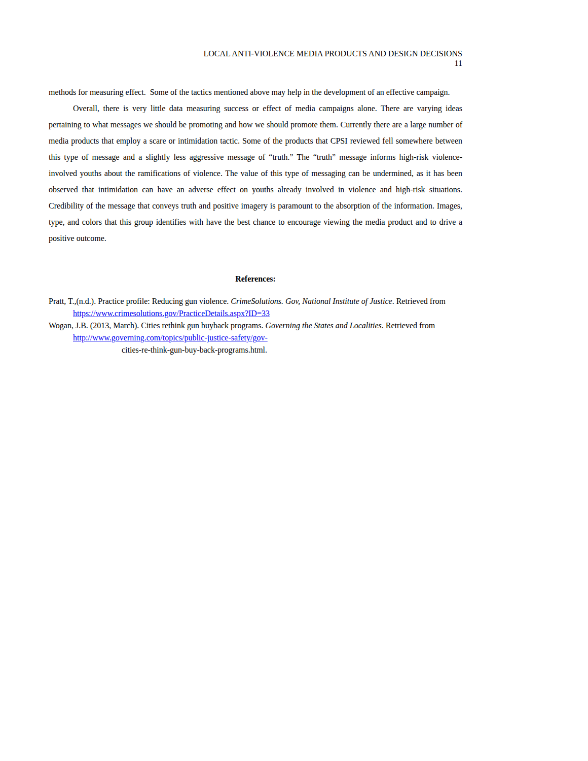Local Anti-Violence Media Products and Design Decisions 11
methods for measuring effect. Some of the tactics mentioned above may help in the development of an effective campaign.
Overall, there is very little data measuring success or effect of media campaigns alone. There are varying ideas pertaining to what messages we should be promoting and how we should promote them. Currently there are a large number of media products that employ a scare or intimidation tactic. Some of the products that CPSI reviewed fell somewhere between this type of message and a slightly less aggressive message of “truth.” The “truth” message informs high-risk violence-involved youths about the ramifications of violence. The value of this type of messaging can be undermined, as it has been observed that intimidation can have an adverse effect on youths already involved in violence and high-risk situations. Credibility of the message that conveys truth and positive imagery is paramount to the absorption of the information. Images, type, and colors that this group identifies with have the best chance to encourage viewing the media product and to drive a positive outcome.
References:
Pratt, T.,(n.d.). Practice profile: Reducing gun violence. CrimeSolutions. Gov, National Institute of Justice. Retrieved from https://www.crimesolutions.gov/PracticeDetails.aspx?ID=33
Wogan, J.B. (2013, March). Cities rethink gun buyback programs. Governing the States and Localities. Retrieved from http://www.governing.com/topics/public-justice-safety/gov-cities-re-think-gun-buy-back-programs.html.